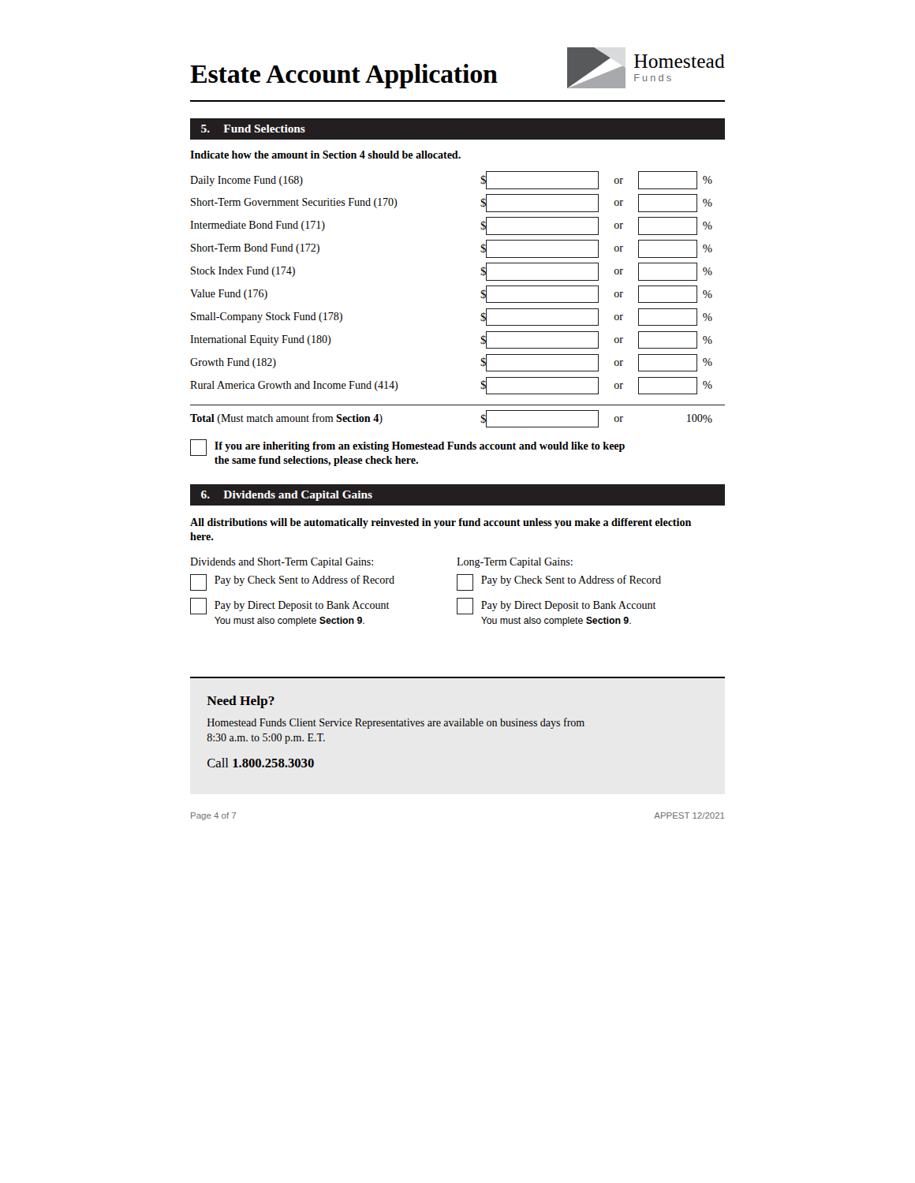Estate Account Application
Homestead
Funds
5. Fund Selections
Indicate how the amount in Section 4 should be allocated.
| Daily Income Fund (168) | $ | | or | | % |
| Short-Term Government Securities Fund (170) | $ | | or | | % |
| Intermediate Bond Fund (171) | $ | | or | | % |
| Short-Term Bond Fund (172) | $ | | or | | % |
| Stock Index Fund (174) | $ | | or | | % |
| Value Fund (176) | $ | | or | | % |
| Small-Company Stock Fund (178) | $ | | or | | % |
| International Equity Fund (180) | $ | | or | | % |
| Growth Fund (182) | $ | | or | | % |
| Rural America Growth and Income Fund (414) | $ | | or | | % |
| Total (Must match amount from Section 4 ) | $ | | or | 100 | % |
If you are inheriting from an existing Homestead Funds account and would like to keep the same fund selections, please check here.
6. Dividends and Capital Gains
All distributions will be automatically reinvested in your fund account unless you make a different election here.
Dividends and Short-Term Capital Gains:
Pay by Check Sent to Address of Record
Pay by Direct Deposit to Bank Account
You must also complete Section 9.
Long-Term Capital Gains:
Pay by Check Sent to Address of Record
Pay by Direct Deposit to Bank Account
You must also complete Section 9.
Need Help?
Homestead Funds Client Service Representatives are available on business days from
8:30 a.m. to 5:00 p.m. E.T.
Call 1.800.258.3030
Page 4 of 7 APPEST 12/2021